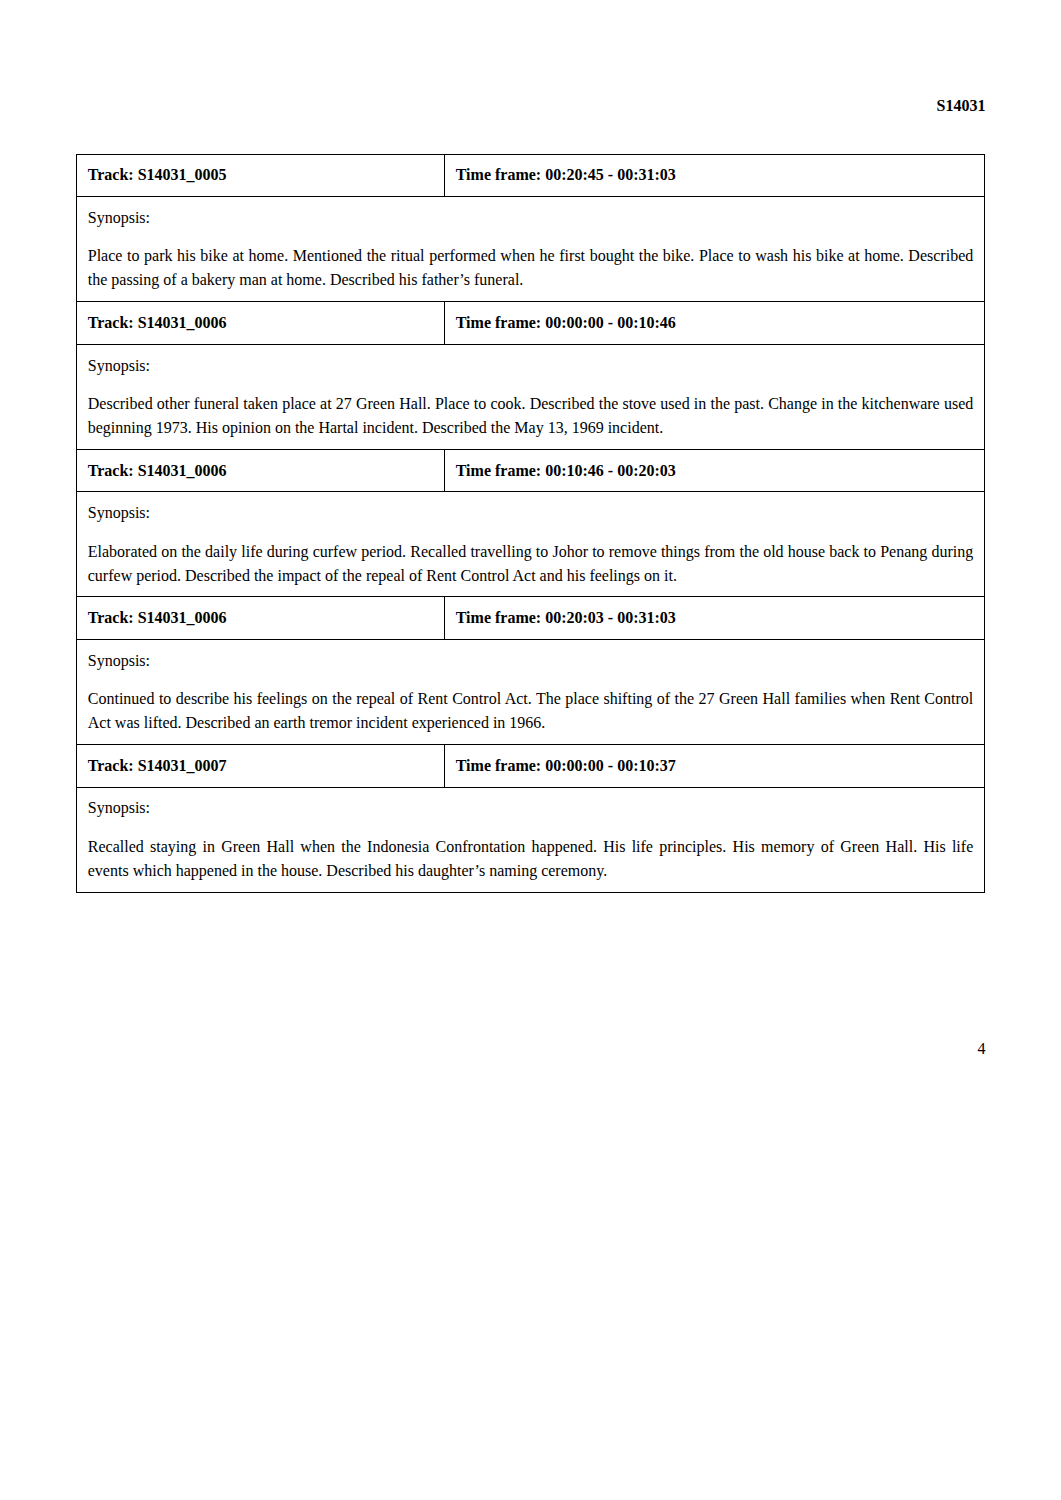S14031
| Track: S14031_0005 | Time frame: 00:20:45 - 00:31:03 |
| Synopsis: Place to park his bike at home. Mentioned the ritual performed when he first bought the bike. Place to wash his bike at home. Described the passing of a bakery man at home. Described his father’s funeral. |
| Track: S14031_0006 | Time frame: 00:00:00 - 00:10:46 |
| Synopsis: Described other funeral taken place at 27 Green Hall. Place to cook. Described the stove used in the past. Change in the kitchenware used beginning 1973. His opinion on the Hartal incident. Described the May 13, 1969 incident. |
| Track: S14031_0006 | Time frame: 00:10:46 - 00:20:03 |
| Synopsis: Elaborated on the daily life during curfew period. Recalled travelling to Johor to remove things from the old house back to Penang during curfew period. Described the impact of the repeal of Rent Control Act and his feelings on it. |
| Track: S14031_0006 | Time frame: 00:20:03 - 00:31:03 |
| Synopsis: Continued to describe his feelings on the repeal of Rent Control Act. The place shifting of the 27 Green Hall families when Rent Control Act was lifted. Described an earth tremor incident experienced in 1966. |
| Track: S14031_0007 | Time frame: 00:00:00 - 00:10:37 |
| Synopsis: Recalled staying in Green Hall when the Indonesia Confrontation happened. His life principles. His memory of Green Hall. His life events which happened in the house. Described his daughter’s naming ceremony. |
4